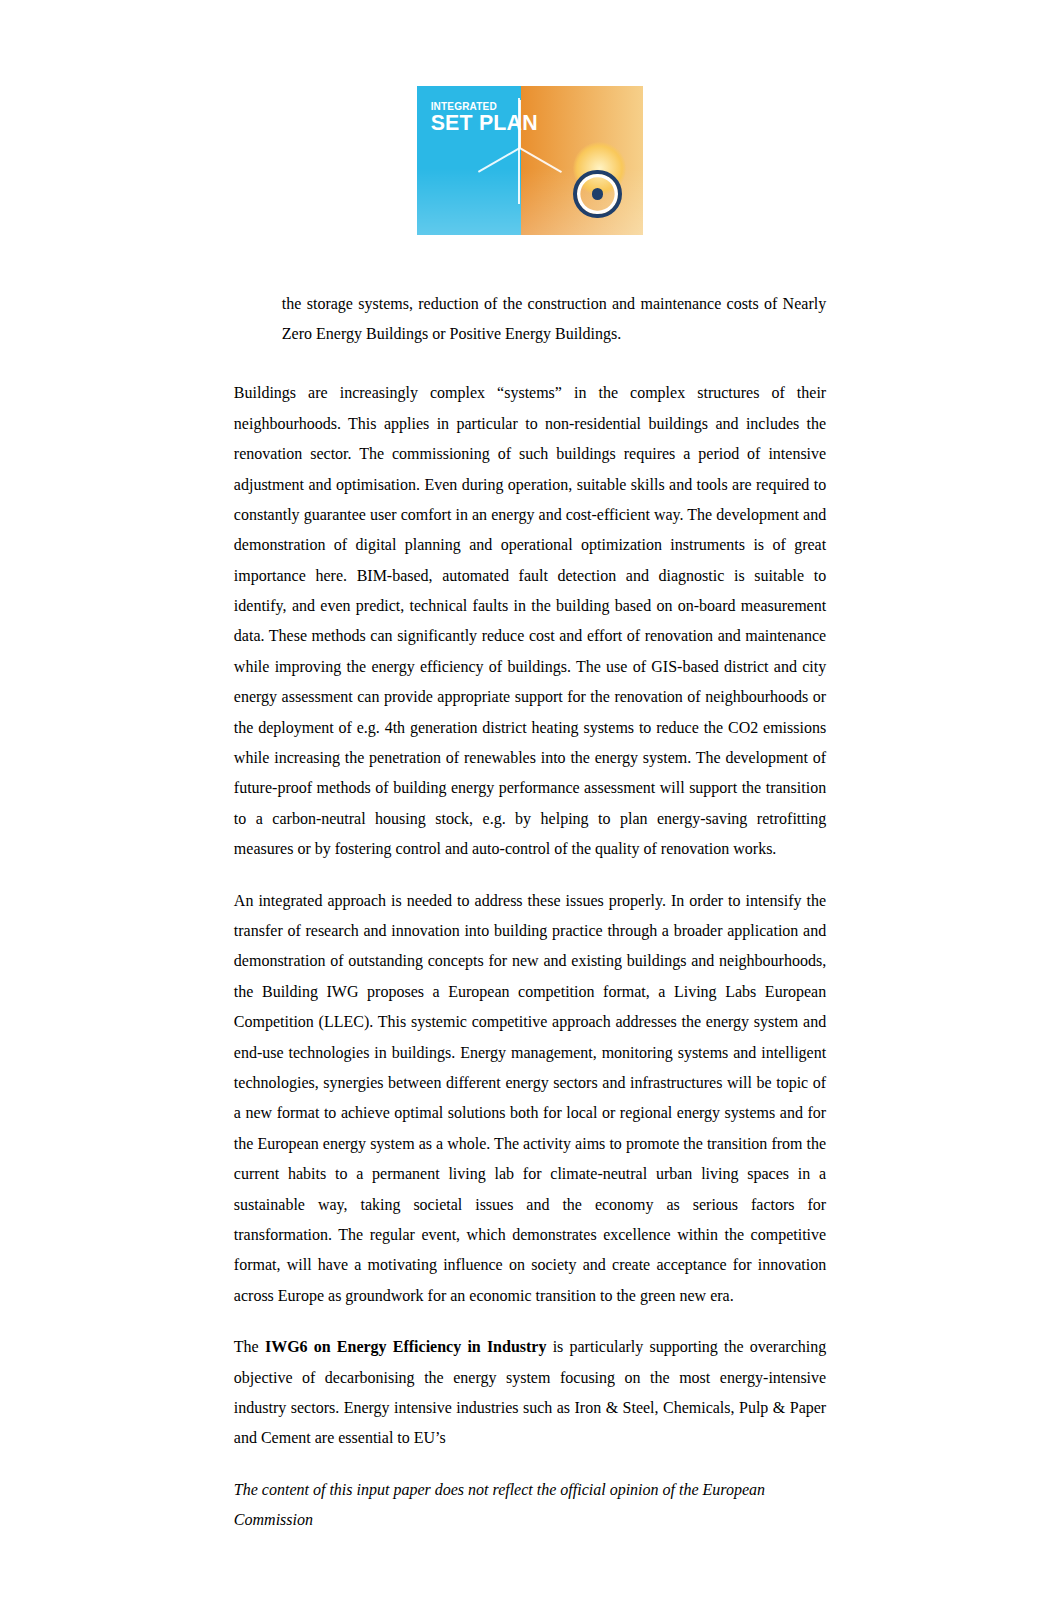INTEGRATED SET PLAN
the storage systems, reduction of the construction and maintenance costs of Nearly Zero Energy Buildings or Positive Energy Buildings.
Buildings are increasingly complex “systems” in the complex structures of their neighbourhoods. This applies in particular to non-residential buildings and includes the renovation sector. The commissioning of such buildings requires a period of intensive adjustment and optimisation. Even during operation, suitable skills and tools are required to constantly guarantee user comfort in an energy and cost-efficient way. The development and demonstration of digital planning and operational optimization instruments is of great importance here. BIM-based, automated fault detection and diagnostic is suitable to identify, and even predict, technical faults in the building based on on-board measurement data. These methods can significantly reduce cost and effort of renovation and maintenance while improving the energy efficiency of buildings. The use of GIS-based district and city energy assessment can provide appropriate support for the renovation of neighbourhoods or the deployment of e.g. 4th generation district heating systems to reduce the CO2 emissions while increasing the penetration of renewables into the energy system. The development of future-proof methods of building energy performance assessment will support the transition to a carbon-neutral housing stock, e.g. by helping to plan energy-saving retrofitting measures or by fostering control and auto-control of the quality of renovation works.
An integrated approach is needed to address these issues properly. In order to intensify the transfer of research and innovation into building practice through a broader application and demonstration of outstanding concepts for new and existing buildings and neighbourhoods, the Building IWG proposes a European competition format, a Living Labs European Competition (LLEC). This systemic competitive approach addresses the energy system and end-use technologies in buildings. Energy management, monitoring systems and intelligent technologies, synergies between different energy sectors and infrastructures will be topic of a new format to achieve optimal solutions both for local or regional energy systems and for the European energy system as a whole. The activity aims to promote the transition from the current habits to a permanent living lab for climate-neutral urban living spaces in a sustainable way, taking societal issues and the economy as serious factors for transformation. The regular event, which demonstrates excellence within the competitive format, will have a motivating influence on society and create acceptance for innovation across Europe as groundwork for an economic transition to the green new era.
The IWG6 on Energy Efficiency in Industry is particularly supporting the overarching objective of decarbonising the energy system focusing on the most energy-intensive industry sectors. Energy intensive industries such as Iron & Steel, Chemicals, Pulp & Paper and Cement are essential to EU’s
The content of this input paper does not reflect the official opinion of the European Commission